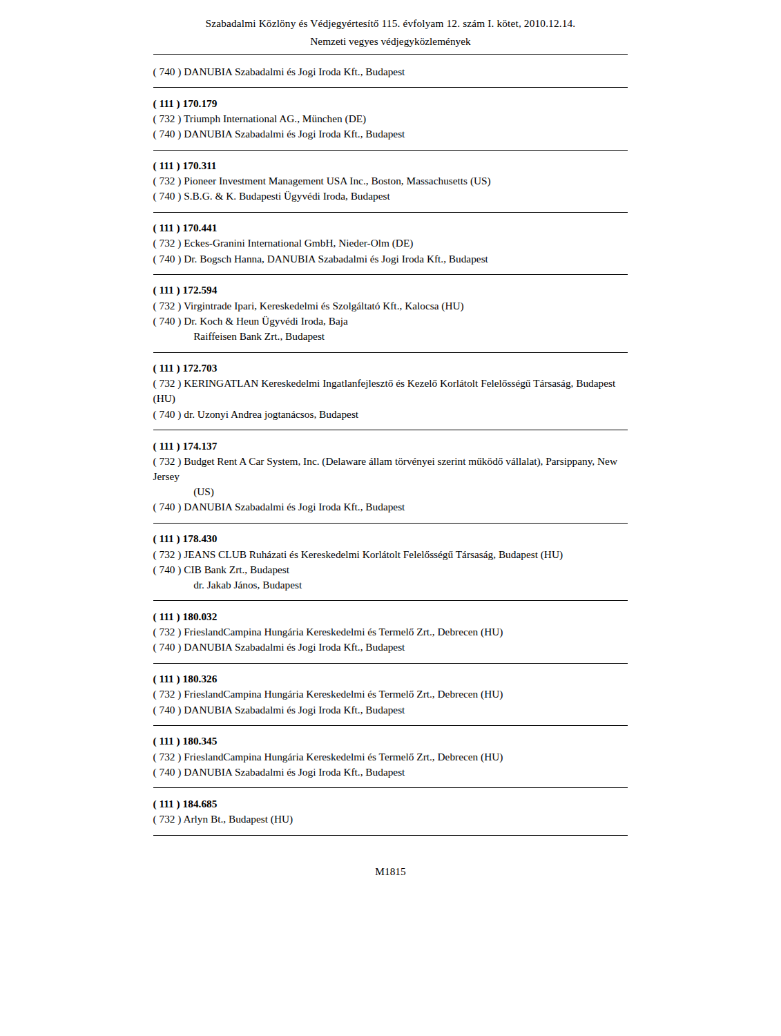Szabadalmi Közlöny és Védjegyértesítő 115. évfolyam 12. szám I. kötet, 2010.12.14.
Nemzeti vegyes védjegyközlemények
( 740 ) DANUBIA Szabadalmi és Jogi Iroda Kft., Budapest
( 111 ) 170.179
( 732 ) Triumph International AG., München (DE)
( 740 ) DANUBIA Szabadalmi és Jogi Iroda Kft., Budapest
( 111 ) 170.311
( 732 ) Pioneer Investment Management USA Inc., Boston, Massachusetts (US)
( 740 ) S.B.G. & K. Budapesti Ügyvédi Iroda, Budapest
( 111 ) 170.441
( 732 ) Eckes-Granini International GmbH, Nieder-Olm (DE)
( 740 ) Dr. Bogsch Hanna, DANUBIA Szabadalmi és Jogi Iroda Kft., Budapest
( 111 ) 172.594
( 732 ) Virgintrade Ipari, Kereskedelmi és Szolgáltató Kft., Kalocsa (HU)
( 740 ) Dr. Koch & Heun Ügyvédi Iroda, BajaRaiffeisen Bank Zrt., Budapest
( 111 ) 172.703
( 732 ) KERINGATLAN Kereskedelmi Ingatlanfejlesztő és Kezelő Korlátolt Felelősségű Társaság, Budapest (HU)
( 740 ) dr. Uzonyi Andrea jogtanácsos, Budapest
( 111 ) 174.137
( 732 ) Budget Rent A Car System, Inc. (Delaware állam törvényei szerint működő vállalat), Parsippany, New Jersey(US)
( 740 ) DANUBIA Szabadalmi és Jogi Iroda Kft., Budapest
( 111 ) 178.430
( 732 ) JEANS CLUB Ruházati és Kereskedelmi Korlátolt Felelősségű Társaság, Budapest (HU)
( 740 ) CIB Bank Zrt., Budapestdr. Jakab János, Budapest
( 111 ) 180.032
( 732 ) FrieslandCampina Hungária Kereskedelmi és Termelő Zrt., Debrecen (HU)
( 740 ) DANUBIA Szabadalmi és Jogi Iroda Kft., Budapest
( 111 ) 180.326
( 732 ) FrieslandCampina Hungária Kereskedelmi és Termelő Zrt., Debrecen (HU)
( 740 ) DANUBIA Szabadalmi és Jogi Iroda Kft., Budapest
( 111 ) 180.345
( 732 ) FrieslandCampina Hungária Kereskedelmi és Termelő Zrt., Debrecen (HU)
( 740 ) DANUBIA Szabadalmi és Jogi Iroda Kft., Budapest
( 111 ) 184.685
( 732 ) Arlyn Bt., Budapest (HU)
M1815